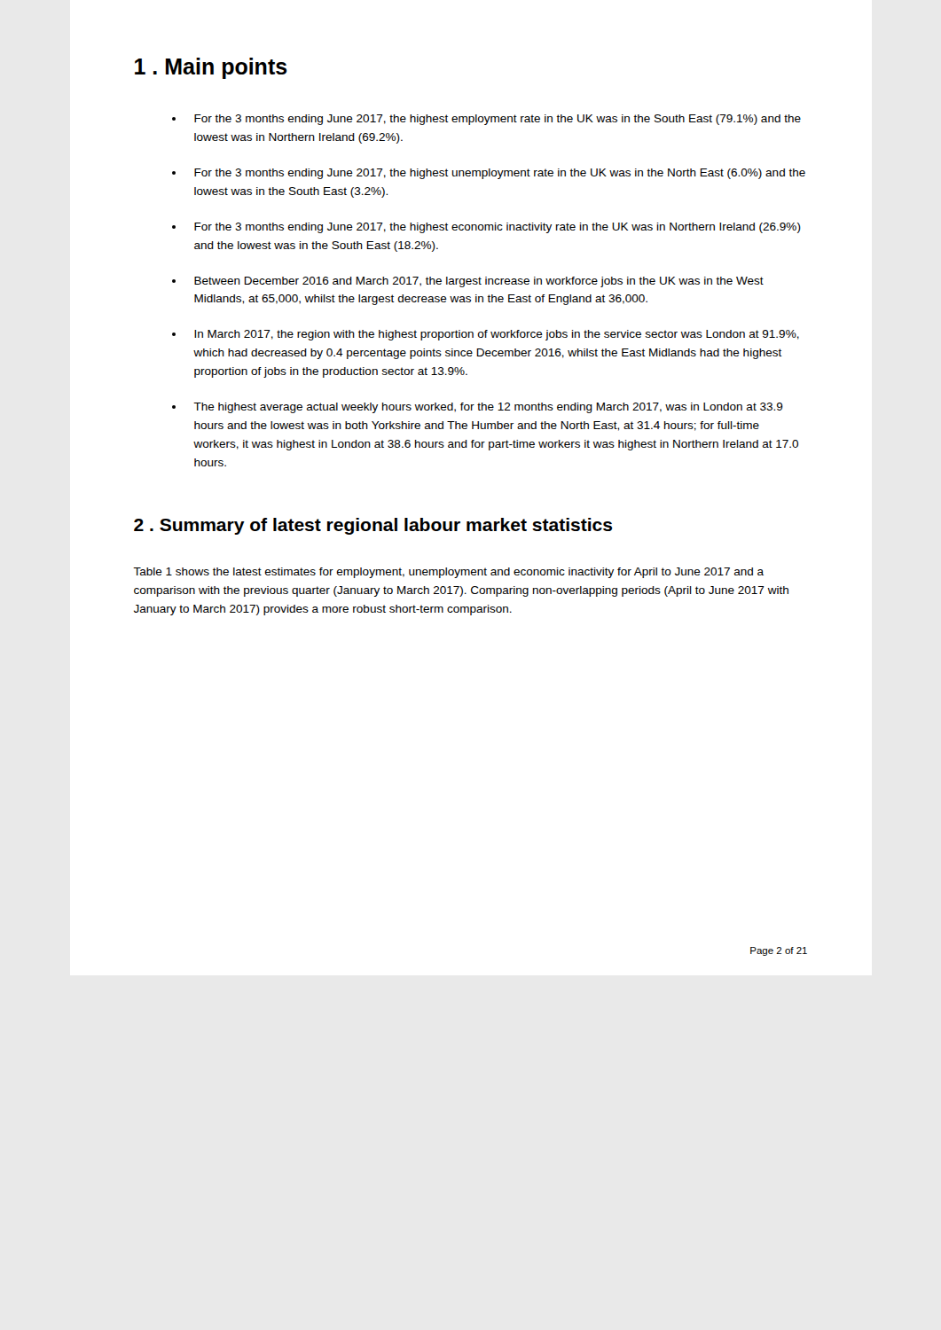1 . Main points
For the 3 months ending June 2017, the highest employment rate in the UK was in the South East (79.1%) and the lowest was in Northern Ireland (69.2%).
For the 3 months ending June 2017, the highest unemployment rate in the UK was in the North East (6.0%) and the lowest was in the South East (3.2%).
For the 3 months ending June 2017, the highest economic inactivity rate in the UK was in Northern Ireland (26.9%) and the lowest was in the South East (18.2%).
Between December 2016 and March 2017, the largest increase in workforce jobs in the UK was in the West Midlands, at 65,000, whilst the largest decrease was in the East of England at 36,000.
In March 2017, the region with the highest proportion of workforce jobs in the service sector was London at 91.9%, which had decreased by 0.4 percentage points since December 2016, whilst the East Midlands had the highest proportion of jobs in the production sector at 13.9%.
The highest average actual weekly hours worked, for the 12 months ending March 2017, was in London at 33.9 hours and the lowest was in both Yorkshire and The Humber and the North East, at 31.4 hours; for full-time workers, it was highest in London at 38.6 hours and for part-time workers it was highest in Northern Ireland at 17.0 hours.
2 . Summary of latest regional labour market statistics
Table 1 shows the latest estimates for employment, unemployment and economic inactivity for April to June 2017 and a comparison with the previous quarter (January to March 2017). Comparing non-overlapping periods (April to June 2017 with January to March 2017) provides a more robust short-term comparison.
Page 2 of 21